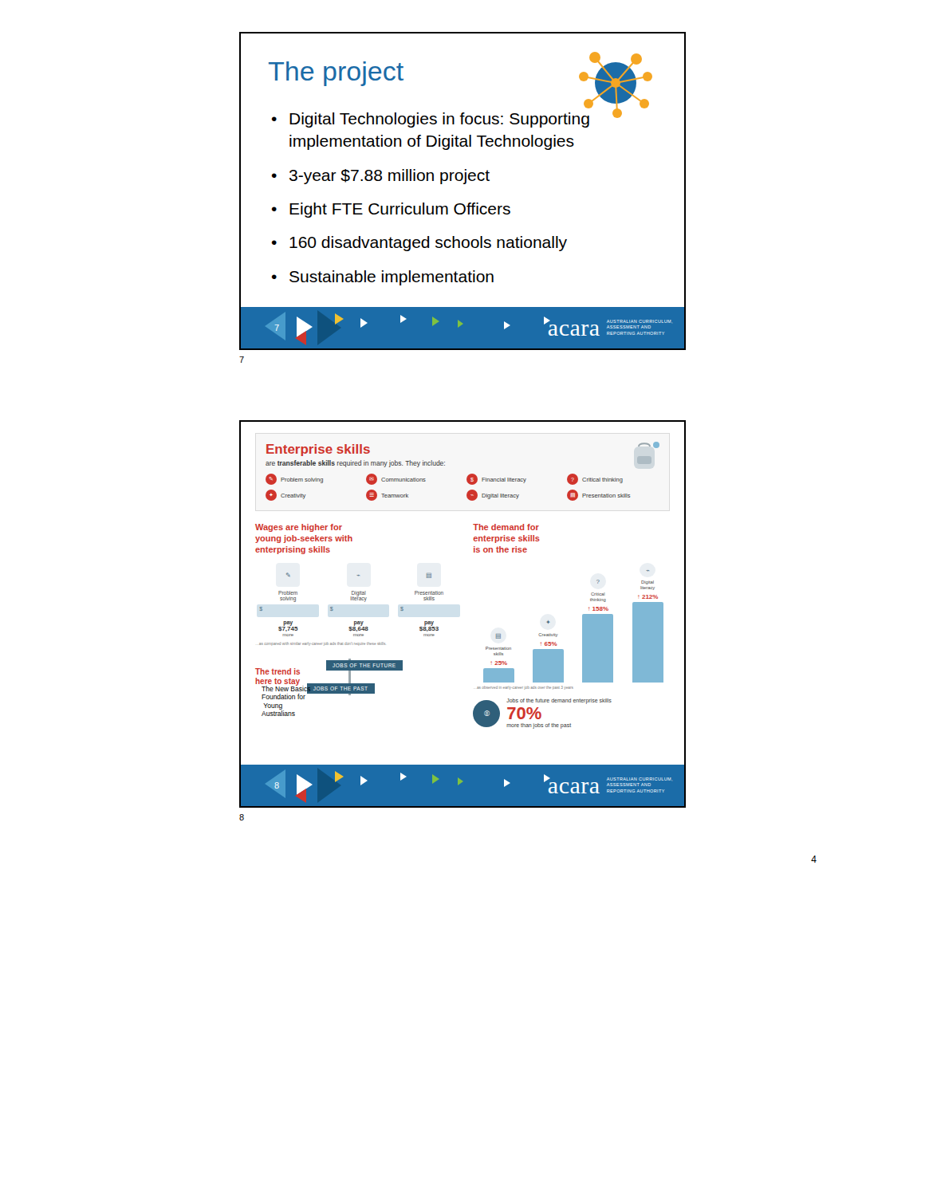The project
Digital Technologies in focus: Supporting implementation of Digital Technologies
3-year $7.88 million project
Eight FTE Curriculum Officers
160 disadvantaged schools nationally
Sustainable implementation
7
acara Australian Curriculum,
Assessment and
Reporting Authority
7
Enterprise skills
are transferable skills required in many jobs. They include:
✎Problem solving
✉Communications
$Financial literacy
?Critical thinking
✦Creativity
☰Teamwork
⌁Digital literacy
▤Presentation skills
Wages are higher for
young job-seekers with
enterprising skills
✎
Problem
solving
pay
$7,745
more
⌁
Digital
literacy
pay
$8,648
more
▤
Presentation
skills
pay
$8,853
more
…as compared with similar early-career job ads that don't require these skills.
The trend is
here to stay
Jobs of the Future Jobs of the Past
The demand for
enterprise skills
is on the rise
▤
Presentation
skills
↑ 25%
✦
Creativity
↑ 65%
?
Critical
thinking
↑ 158%
⌁
Digital
literacy
↑ 212%
…as observed in early-career job ads over the past 3 years
⌾
Jobs of the future demand enterprise skills
70%
more than jobs of the past
The New Basics
Foundation for
Young
Australians
8
acara Australian Curriculum,
Assessment and
Reporting Authority
8
4